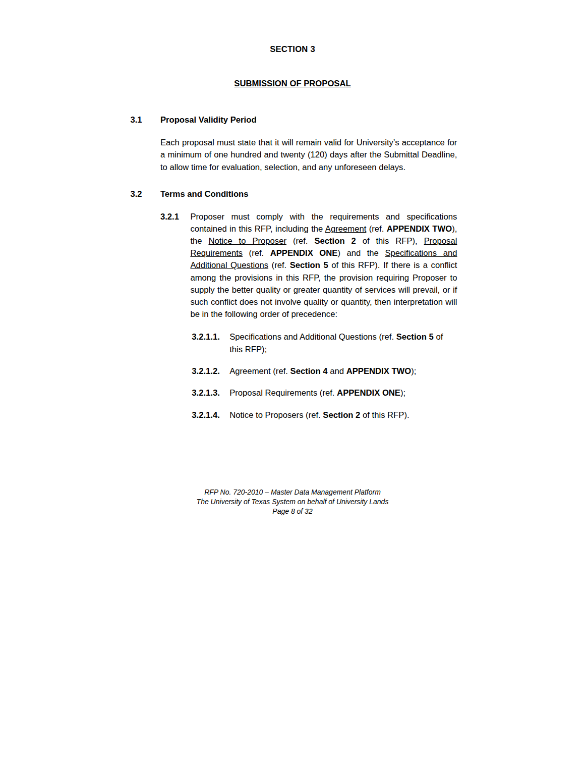SECTION 3
SUBMISSION OF PROPOSAL
3.1
Proposal Validity Period
Each proposal must state that it will remain valid for University’s acceptance for a minimum of one hundred and twenty (120) days after the Submittal Deadline, to allow time for evaluation, selection, and any unforeseen delays.
3.2
Terms and Conditions
3.2.1
Proposer must comply with the requirements and specifications contained in this RFP, including the Agreement (ref. APPENDIX TWO), the Notice to Proposer (ref. Section 2 of this RFP), Proposal Requirements (ref. APPENDIX ONE) and the Specifications and Additional Questions (ref. Section 5 of this RFP). If there is a conflict among the provisions in this RFP, the provision requiring Proposer to supply the better quality or greater quantity of services will prevail, or if such conflict does not involve quality or quantity, then interpretation will be in the following order of precedence:
3.2.1.1.
Specifications and Additional Questions (ref. Section 5 of this RFP);
3.2.1.2.
Agreement (ref. Section 4 and APPENDIX TWO);
3.2.1.3.
Proposal Requirements (ref. APPENDIX ONE);
3.2.1.4.
Notice to Proposers (ref. Section 2 of this RFP).
RFP No. 720-2010 – Master Data Management Platform
The University of Texas System on behalf of University Lands
Page 8 of 32